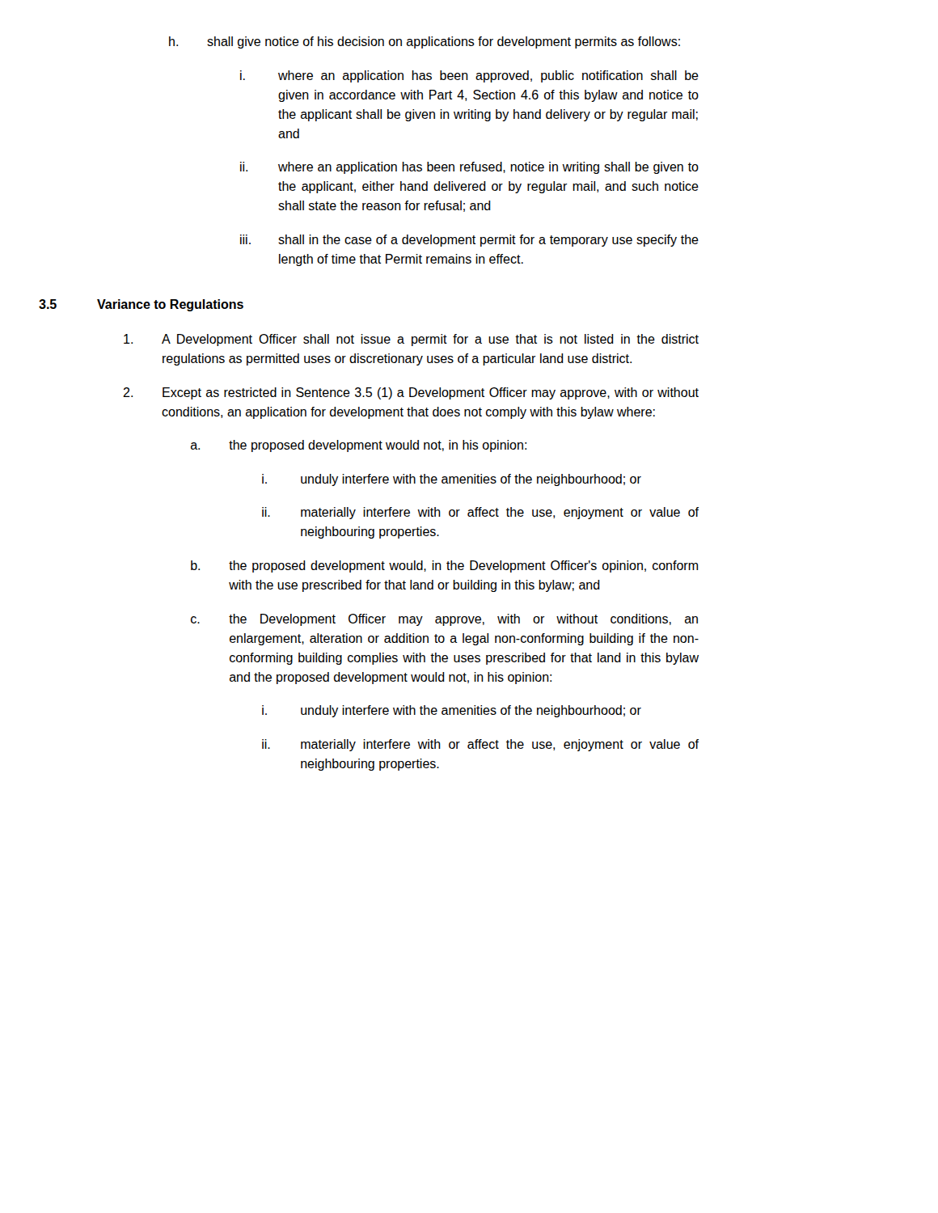h. shall give notice of his decision on applications for development permits as follows:
i. where an application has been approved, public notification shall be given in accordance with Part 4, Section 4.6 of this bylaw and notice to the applicant shall be given in writing by hand delivery or by regular mail; and
ii. where an application has been refused, notice in writing shall be given to the applicant, either hand delivered or by regular mail, and such notice shall state the reason for refusal; and
iii. shall in the case of a development permit for a temporary use specify the length of time that Permit remains in effect.
3.5 Variance to Regulations
1. A Development Officer shall not issue a permit for a use that is not listed in the district regulations as permitted uses or discretionary uses of a particular land use district.
2. Except as restricted in Sentence 3.5 (1) a Development Officer may approve, with or without conditions, an application for development that does not comply with this bylaw where:
a. the proposed development would not, in his opinion:
i. unduly interfere with the amenities of the neighbourhood; or
ii. materially interfere with or affect the use, enjoyment or value of neighbouring properties.
b. the proposed development would, in the Development Officer's opinion, conform with the use prescribed for that land or building in this bylaw; and
c. the Development Officer may approve, with or without conditions, an enlargement, alteration or addition to a legal non-conforming building if the non-conforming building complies with the uses prescribed for that land in this bylaw and the proposed development would not, in his opinion:
i. unduly interfere with the amenities of the neighbourhood; or
ii. materially interfere with or affect the use, enjoyment or value of neighbouring properties.